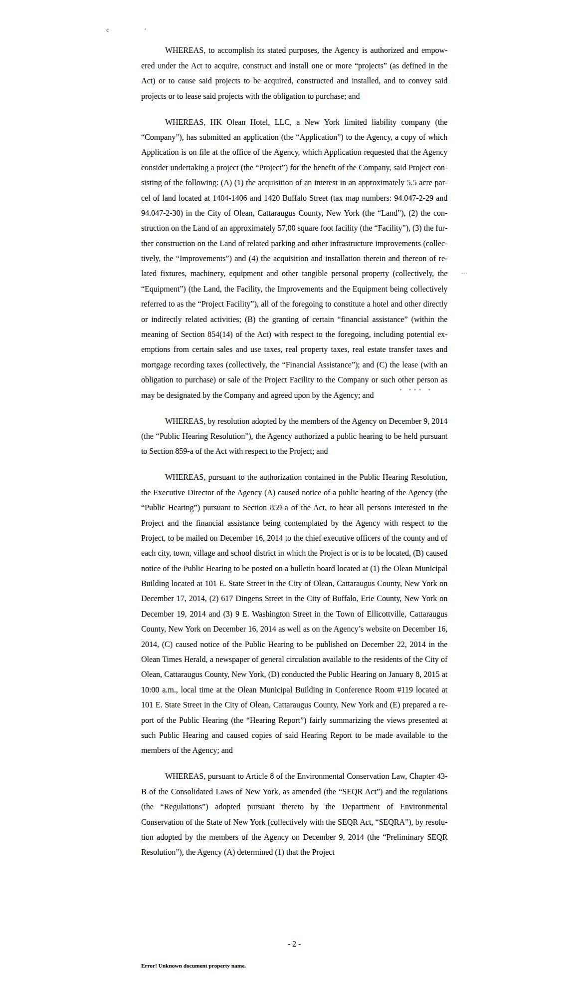¢ ’
– …
WHEREAS, to accomplish its stated purposes, the Agency is authorized and empowered under the Act to acquire, construct and install one or more “projects” (as defined in the Act) or to cause said projects to be acquired, constructed and installed, and to convey said projects or to lease said projects with the obligation to purchase; and
WHEREAS, HK Olean Hotel, LLC, a New York limited liability company (the “Company”), has submitted an application (the “Application”) to the Agency, a copy of which Application is on file at the office of the Agency, which Application requested that the Agency consider undertaking a project (the “Project”) for the benefit of the Company, said Project consisting of the following: (A) (1) the acquisition of an interest in an approximately 5.5 acre parcel of land located at 1404-1406 and 1420 Buffalo Street (tax map numbers: 94.047-2-29 and 94.047-2-30) in the City of Olean, Cattaraugus County, New York (the “Land”), (2) the construction on the Land of an approximately 57,00 square foot facility (the “Facility”), (3) the further construction on the Land of related parking and other infrastructure improvements (collectively, the “Improvements”) and (4) the acquisition and installation therein and thereon of related fixtures, machinery, equipment and other tangible personal property (collectively, the “Equipment”) (the Land, the Facility, the Improvements and the Equipment being collectively referred to as the “Project Facility”), all of the foregoing to constitute a hotel and other directly or indirectly related activities; (B) the granting of certain “financial assistance” (within the meaning of Section 854(14) of the Act) with respect to the foregoing, including potential exemptions from certain sales and use taxes, real property taxes, real estate transfer taxes and mortgage recording taxes (collectively, the “Financial Assistance”); and (C) the lease (with an obligation to purchase) or sale of the Project Facility to the Company or such other person as may be designated by the Company and agreed upon by the Agency; and
WHEREAS, by resolution adopted by the members of the Agency on December 9, 2014 (the “Public Hearing Resolution”), the Agency authorized a public hearing to be held pursuant to Section 859-a of the Act with respect to the Project; and
WHEREAS, pursuant to the authorization contained in the Public Hearing Resolution, the Executive Director of the Agency (A) caused notice of a public hearing of the Agency (the “Public Hearing”) pursuant to Section 859-a of the Act, to hear all persons interested in the Project and the financial assistance being contemplated by the Agency with respect to the Project, to be mailed on December 16, 2014 to the chief executive officers of the county and of each city, town, village and school district in which the Project is or is to be located, (B) caused notice of the Public Hearing to be posted on a bulletin board located at (1) the Olean Municipal Building located at 101 E. State Street in the City of Olean, Cattaraugus County, New York on December 17, 2014, (2) 617 Dingens Street in the City of Buffalo, Erie County, New York on December 19, 2014 and (3) 9 E. Washington Street in the Town of Ellicottville, Cattaraugus County, New York on December 16, 2014 as well as on the Agency’s website on December 16, 2014, (C) caused notice of the Public Hearing to be published on December 22, 2014 in the Olean Times Herald, a newspaper of general circulation available to the residents of the City of Olean, Cattaraugus County, New York, (D) conducted the Public Hearing on January 8, 2015 at 10:00 a.m., local time at the Olean Municipal Building in Conference Room #119 located at 101 E. State Street in the City of Olean, Cattaraugus County, New York and (E) prepared a report of the Public Hearing (the “Hearing Report”) fairly summarizing the views presented at such Public Hearing and caused copies of said Hearing Report to be made available to the members of the Agency; and
WHEREAS, pursuant to Article 8 of the Environmental Conservation Law, Chapter 43-B of the Consolidated Laws of New York, as amended (the “SEQR Act”) and the regulations (the “Regulations”) adopted pursuant thereto by the Department of Environmental Conservation of the State of New York (collectively with the SEQR Act, “SEQRA”), by resolution adopted by the members of the Agency on December 9, 2014 (the “Preliminary SEQR Resolution”), the Agency (A) determined (1) that the Project
• ••• •
- 2 -
Error! Unknown document property name.